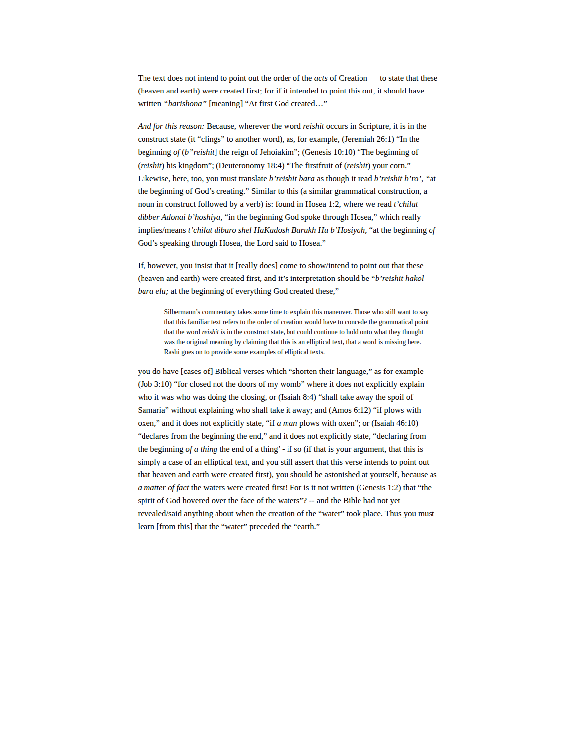The text does not intend to point out the order of the acts of Creation — to state that these (heaven and earth) were created first; for if it intended to point this out, it should have written “barishona” [meaning] “At first God created…”
And for this reason: Because, wherever the word reishit occurs in Scripture, it is in the construct state (it “clings” to another word), as, for example, (Jeremiah 26:1) “In the beginning of (b”reishit] the reign of Jehoiakim”; (Genesis 10:10) “The beginning of (reishit) his kingdom”; (Deuteronomy 18:4) “The firstfruit of (reishit) your corn.” Likewise, here, too, you must translate b’reishit bara as though it read b’reishit b’ro’, “at the beginning of God’s creating.” Similar to this (a similar grammatical construction, a noun in construct followed by a verb) is: found in Hosea 1:2, where we read t’chilat dibber Adonai b’hoshiya, “in the beginning God spoke through Hosea,” which really implies/means t’chilat diburo shel HaKadosh Barukh Hu b’Hosiyah, “at the beginning of God’s speaking through Hosea, the Lord said to Hosea.”
If, however, you insist that it [really does] come to show/intend to point out that these (heaven and earth) were created first, and it’s interpretation should be “b’reishit hakol bara elu; at the beginning of everything God created these,”
Silbermann’s commentary takes some time to explain this maneuver. Those who still want to say that this familiar text refers to the order of creation would have to concede the grammatical point that the word reishit is in the construct state, but could continue to hold onto what they thought was the original meaning by claiming that this is an elliptical text, that a word is missing here. Rashi goes on to provide some examples of elliptical texts.
you do have [cases of] Biblical verses which “shorten their language,” as for example (Job 3:10) “for closed not the doors of my womb” where it does not explicitly explain who it was who was doing the closing, or (Isaiah 8:4) “shall take away the spoil of Samaria” without explaining who shall take it away; and (Amos 6:12) “if plows with oxen,” and it does not explicitly state, “if a man plows with oxen”; or (Isaiah 46:10) “declares from the beginning the end,” and it does not explicitly state, “declaring from the beginning of a thing the end of a thing’ - if so (if that is your argument, that this is simply a case of an elliptical text, and you still assert that this verse intends to point out that heaven and earth were created first), you should be astonished at yourself, because as a matter of fact the waters were created first! For is it not written (Genesis 1:2) that “the spirit of God hovered over the face of the waters”? -- and the Bible had not yet revealed/said anything about when the creation of the “water” took place. Thus you must learn [from this] that the “water” preceded the “earth.”